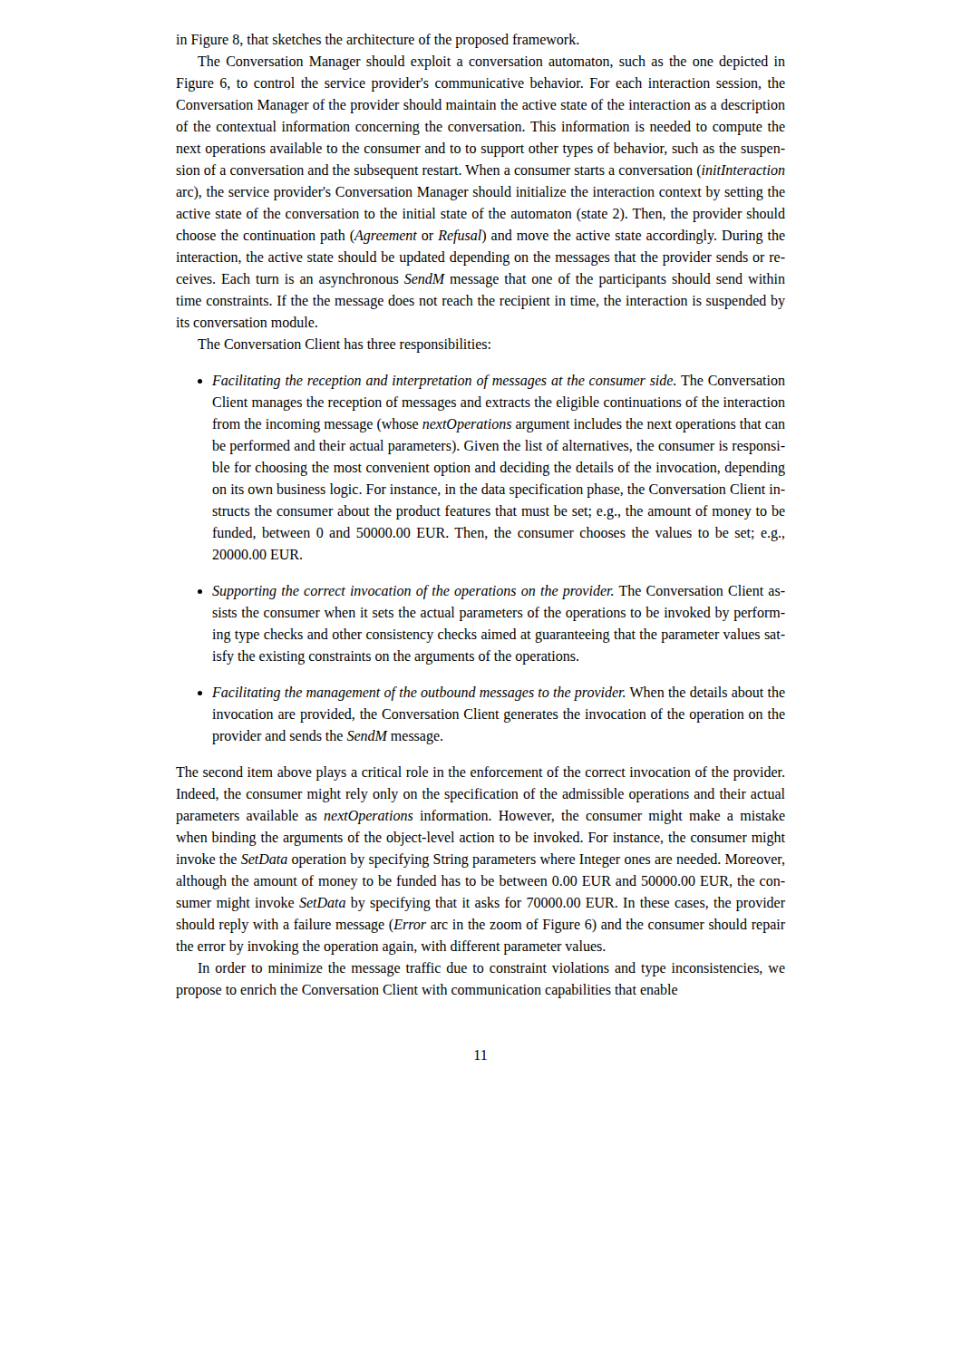in Figure 8, that sketches the architecture of the proposed framework.
The Conversation Manager should exploit a conversation automaton, such as the one depicted in Figure 6, to control the service provider's communicative behavior. For each interaction session, the Conversation Manager of the provider should maintain the active state of the interaction as a description of the contextual information concerning the conversation. This information is needed to compute the next operations available to the consumer and to to support other types of behavior, such as the suspension of a conversation and the subsequent restart. When a consumer starts a conversation (initInteraction arc), the service provider's Conversation Manager should initialize the interaction context by setting the active state of the conversation to the initial state of the automaton (state 2). Then, the provider should choose the continuation path (Agreement or Refusal) and move the active state accordingly. During the interaction, the active state should be updated depending on the messages that the provider sends or receives. Each turn is an asynchronous SendM message that one of the participants should send within time constraints. If the the message does not reach the recipient in time, the interaction is suspended by its conversation module.
The Conversation Client has three responsibilities:
Facilitating the reception and interpretation of messages at the consumer side. The Conversation Client manages the reception of messages and extracts the eligible continuations of the interaction from the incoming message (whose nextOperations argument includes the next operations that can be performed and their actual parameters). Given the list of alternatives, the consumer is responsible for choosing the most convenient option and deciding the details of the invocation, depending on its own business logic. For instance, in the data specification phase, the Conversation Client instructs the consumer about the product features that must be set; e.g., the amount of money to be funded, between 0 and 50000.00 EUR. Then, the consumer chooses the values to be set; e.g., 20000.00 EUR.
Supporting the correct invocation of the operations on the provider. The Conversation Client assists the consumer when it sets the actual parameters of the operations to be invoked by performing type checks and other consistency checks aimed at guaranteeing that the parameter values satisfy the existing constraints on the arguments of the operations.
Facilitating the management of the outbound messages to the provider. When the details about the invocation are provided, the Conversation Client generates the invocation of the operation on the provider and sends the SendM message.
The second item above plays a critical role in the enforcement of the correct invocation of the provider. Indeed, the consumer might rely only on the specification of the admissible operations and their actual parameters available as nextOperations information. However, the consumer might make a mistake when binding the arguments of the object-level action to be invoked. For instance, the consumer might invoke the SetData operation by specifying String parameters where Integer ones are needed. Moreover, although the amount of money to be funded has to be between 0.00 EUR and 50000.00 EUR, the consumer might invoke SetData by specifying that it asks for 70000.00 EUR. In these cases, the provider should reply with a failure message (Error arc in the zoom of Figure 6) and the consumer should repair the error by invoking the operation again, with different parameter values.
In order to minimize the message traffic due to constraint violations and type inconsistencies, we propose to enrich the Conversation Client with communication capabilities that enable
11